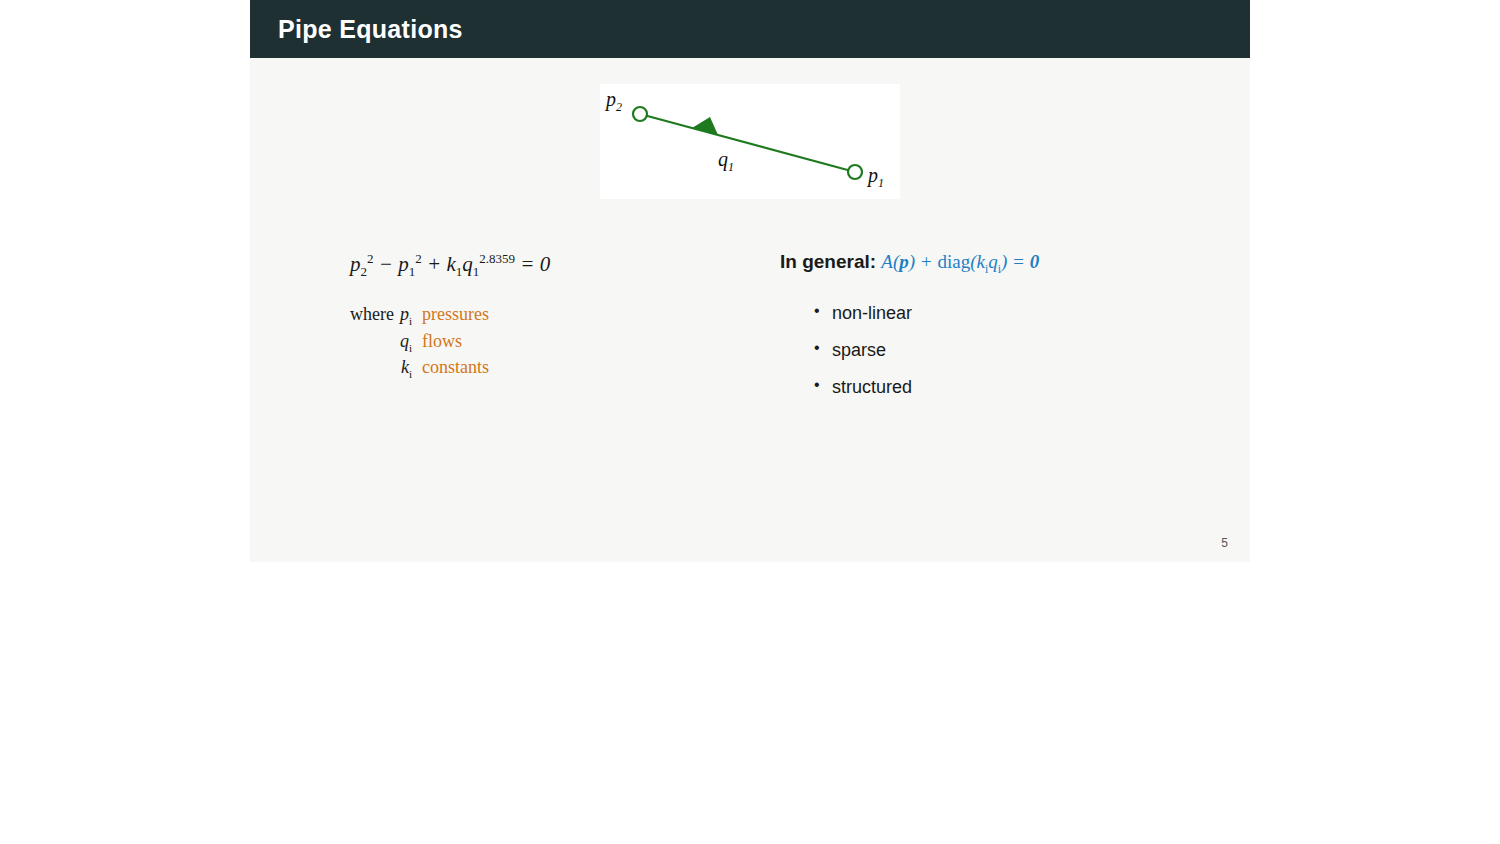Pipe Equations
p2 p1 q1
p22 − p12 + k1q12.8359 = 0
| where | p i | pressures |
| | q i | flows |
| | k i | constants |
In general: A(p) + diag(kiqi) = 0
non-linear
sparse
structured
5